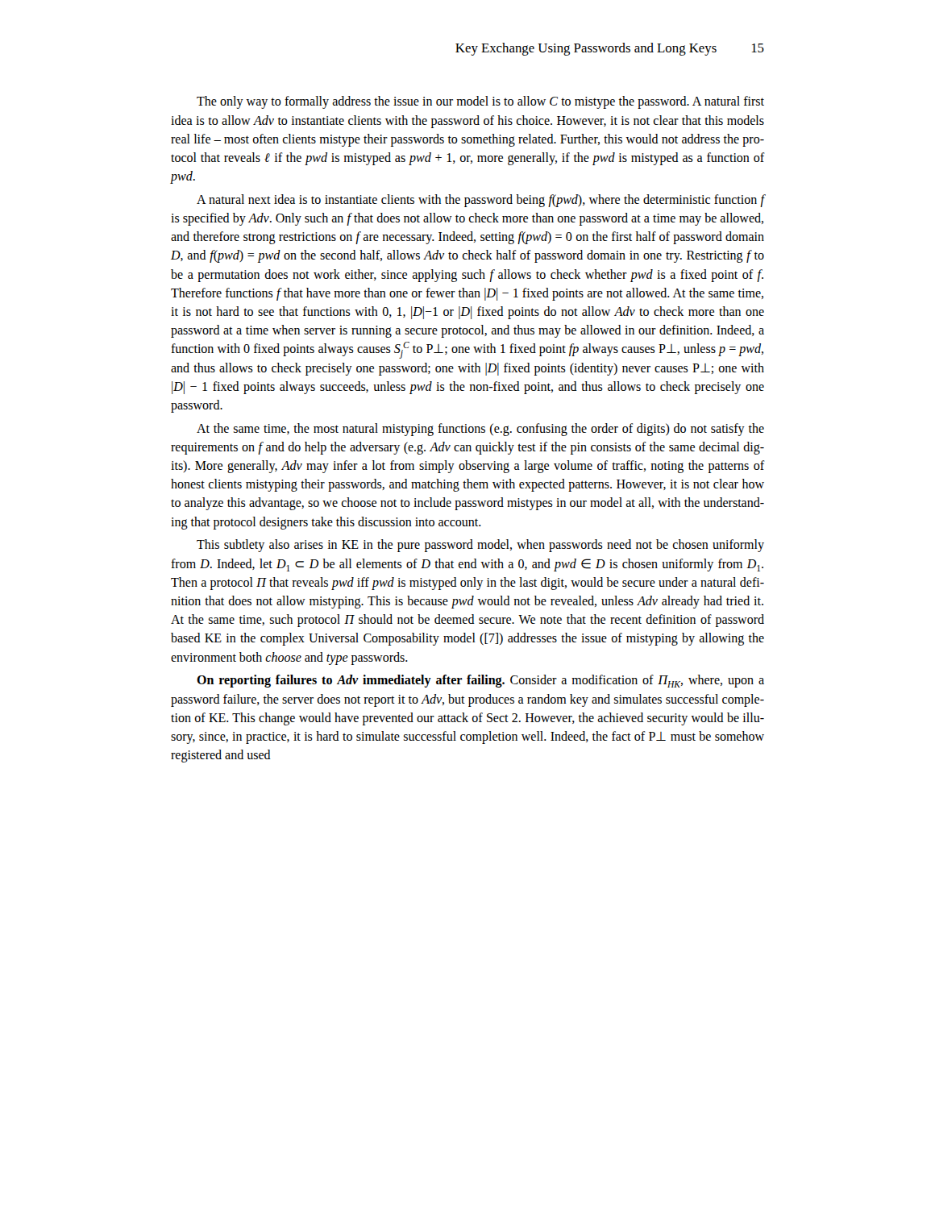Key Exchange Using Passwords and Long Keys 15
The only way to formally address the issue in our model is to allow C to mistype the password. A natural first idea is to allow Adv to instantiate clients with the password of his choice. However, it is not clear that this models real life – most often clients mistype their passwords to something related. Further, this would not address the protocol that reveals ℓ if the pwd is mistyped as pwd + 1, or, more generally, if the pwd is mistyped as a function of pwd.
A natural next idea is to instantiate clients with the password being f(pwd), where the deterministic function f is specified by Adv. Only such an f that does not allow to check more than one password at a time may be allowed, and therefore strong restrictions on f are necessary. Indeed, setting f(pwd) = 0 on the first half of password domain D, and f(pwd) = pwd on the second half, allows Adv to check half of password domain in one try. Restricting f to be a permutation does not work either, since applying such f allows to check whether pwd is a fixed point of f. Therefore functions f that have more than one or fewer than |D| − 1 fixed points are not allowed. At the same time, it is not hard to see that functions with 0, 1, |D|−1 or |D| fixed points do not allow Adv to check more than one password at a time when server is running a secure protocol, and thus may be allowed in our definition. Indeed, a function with 0 fixed points always causes SjC to P⊥; one with 1 fixed point fp always causes P⊥, unless p = pwd, and thus allows to check precisely one password; one with |D| fixed points (identity) never causes P⊥; one with |D| − 1 fixed points always succeeds, unless pwd is the non-fixed point, and thus allows to check precisely one password.
At the same time, the most natural mistyping functions (e.g. confusing the order of digits) do not satisfy the requirements on f and do help the adversary (e.g. Adv can quickly test if the pin consists of the same decimal digits). More generally, Adv may infer a lot from simply observing a large volume of traffic, noting the patterns of honest clients mistyping their passwords, and matching them with expected patterns. However, it is not clear how to analyze this advantage, so we choose not to include password mistypes in our model at all, with the understanding that protocol designers take this discussion into account.
This subtlety also arises in KE in the pure password model, when passwords need not be chosen uniformly from D. Indeed, let D1 ⊂ D be all elements of D that end with a 0, and pwd ∈ D is chosen uniformly from D1. Then a protocol Π that reveals pwd iff pwd is mistyped only in the last digit, would be secure under a natural definition that does not allow mistyping. This is because pwd would not be revealed, unless Adv already had tried it. At the same time, such protocol Π should not be deemed secure. We note that the recent definition of password based KE in the complex Universal Composability model ([7]) addresses the issue of mistyping by allowing the environment both choose and type passwords.
On reporting failures to Adv immediately after failing. Consider a modification of ΠHK, where, upon a password failure, the server does not report it to Adv, but produces a random key and simulates successful completion of KE. This change would have prevented our attack of Sect 2. However, the achieved security would be illusory, since, in practice, it is hard to simulate successful completion well. Indeed, the fact of P⊥ must be somehow registered and used